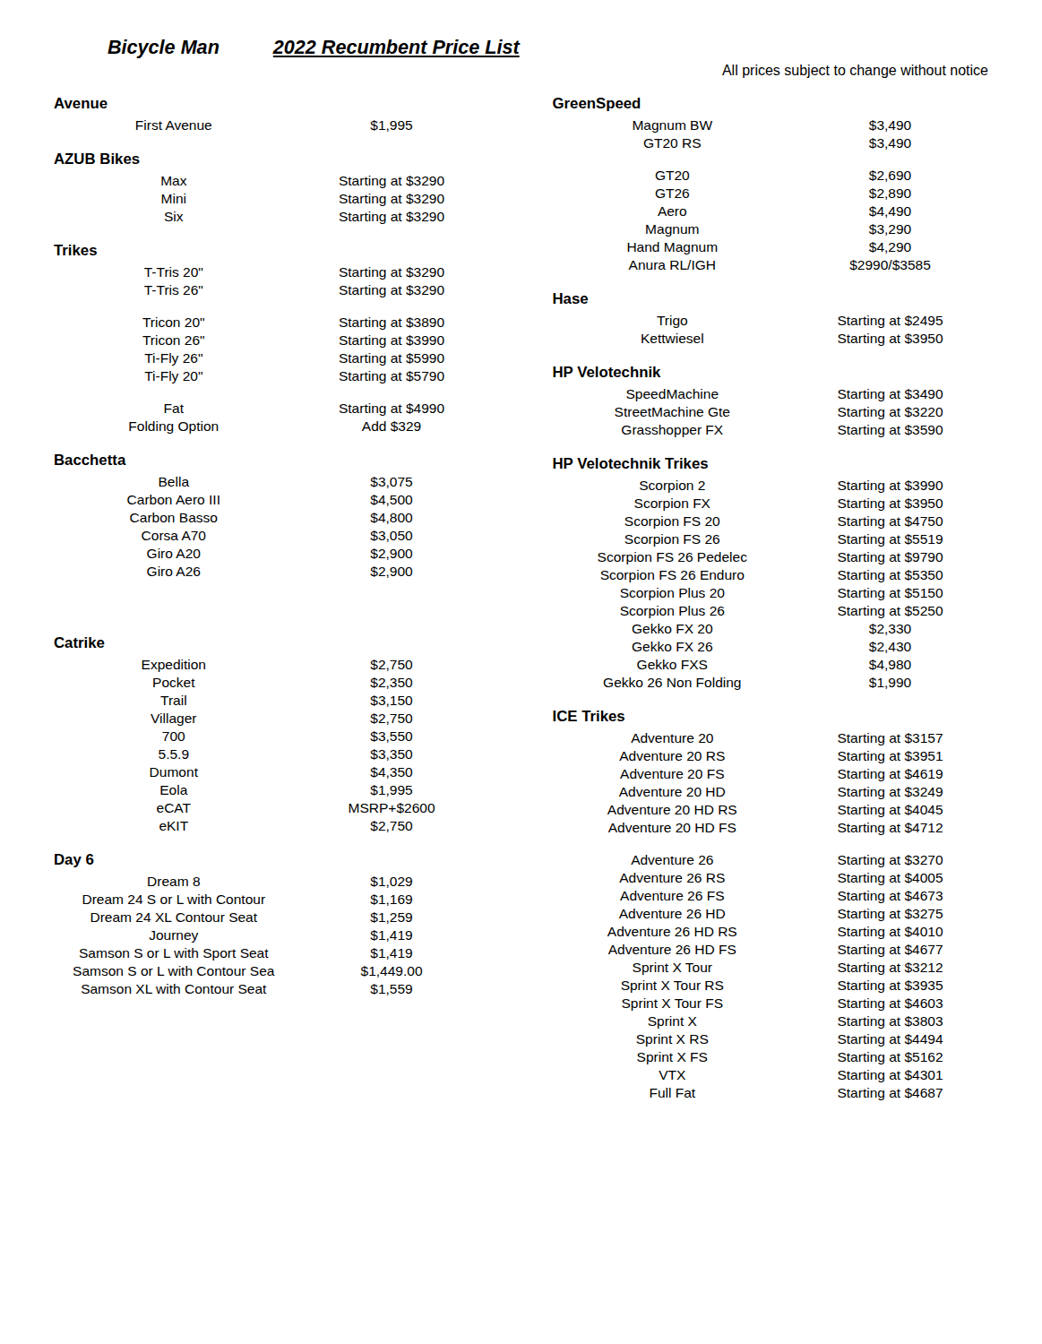Bicycle Man
2022 Recumbent Price List
All prices subject to change without notice
Avenue
| First Avenue | $1,995 |
AZUB Bikes
| Max | Starting at $3290 |
| Mini | Starting at $3290 |
| Six | Starting at $3290 |
Trikes
| T-Tris 20" | Starting at $3290 |
| T-Tris 26" | Starting at $3290 |
| Tricon 20" | Starting at $3890 |
| Tricon 26" | Starting at $3990 |
| Ti-Fly 26" | Starting at $5990 |
| Ti-Fly 20" | Starting at $5790 |
| Fat | Starting at $4990 |
| Folding Option | Add $329 |
Bacchetta
| Bella | $3,075 |
| Carbon Aero III | $4,500 |
| Carbon Basso | $4,800 |
| Corsa A70 | $3,050 |
| Giro A20 | $2,900 |
| Giro A26 | $2,900 |
Catrike
| Expedition | $2,750 |
| Pocket | $2,350 |
| Trail | $3,150 |
| Villager | $2,750 |
| 700 | $3,550 |
| 5.5.9 | $3,350 |
| Dumont | $4,350 |
| Eola | $1,995 |
| eCAT | MSRP+$2600 |
| eKIT | $2,750 |
Day 6
| Dream 8 | $1,029 |
| Dream 24 S or L with Contour | $1,169 |
| Dream 24 XL Contour Seat | $1,259 |
| Journey | $1,419 |
| Samson S or L with Sport Seat | $1,419 |
| Samson S or L with Contour Sea | $1,449.00 |
| Samson XL with Contour Seat | $1,559 |
GreenSpeed
| Magnum BW | $3,490 |
| GT20 RS | $3,490 |
| GT20 | $2,690 |
| GT26 | $2,890 |
| Aero | $4,490 |
| Magnum | $3,290 |
| Hand Magnum | $4,290 |
| Anura RL/IGH | $2990/$3585 |
Hase
| Trigo | Starting at $2495 |
| Kettwiesel | Starting at $3950 |
HP Velotechnik
| SpeedMachine | Starting at $3490 |
| StreetMachine Gte | Starting at $3220 |
| Grasshopper FX | Starting at $3590 |
HP Velotechnik Trikes
| Scorpion 2 | Starting at $3990 |
| Scorpion FX | Starting at $3950 |
| Scorpion FS 20 | Starting at $4750 |
| Scorpion FS 26 | Starting at $5519 |
| Scorpion FS 26 Pedelec | Starting at $9790 |
| Scorpion FS 26 Enduro | Starting at $5350 |
| Scorpion Plus 20 | Starting at $5150 |
| Scorpion Plus 26 | Starting at $5250 |
| Gekko FX 20 | $2,330 |
| Gekko FX 26 | $2,430 |
| Gekko FXS | $4,980 |
| Gekko 26 Non Folding | $1,990 |
ICE Trikes
| Adventure 20 | Starting at $3157 |
| Adventure 20 RS | Starting at $3951 |
| Adventure 20 FS | Starting at $4619 |
| Adventure 20 HD | Starting at $3249 |
| Adventure 20 HD RS | Starting at $4045 |
| Adventure 20 HD FS | Starting at $4712 |
| Adventure 26 | Starting at $3270 |
| Adventure 26 RS | Starting at $4005 |
| Adventure 26 FS | Starting at $4673 |
| Adventure 26 HD | Starting at $3275 |
| Adventure 26 HD RS | Starting at $4010 |
| Adventure 26 HD FS | Starting at $4677 |
| Sprint X Tour | Starting at $3212 |
| Sprint X Tour RS | Starting at $3935 |
| Sprint X Tour FS | Starting at $4603 |
| Sprint X | Starting at $3803 |
| Sprint X RS | Starting at $4494 |
| Sprint X FS | Starting at $5162 |
| VTX | Starting at $4301 |
| Full Fat | Starting at $4687 |